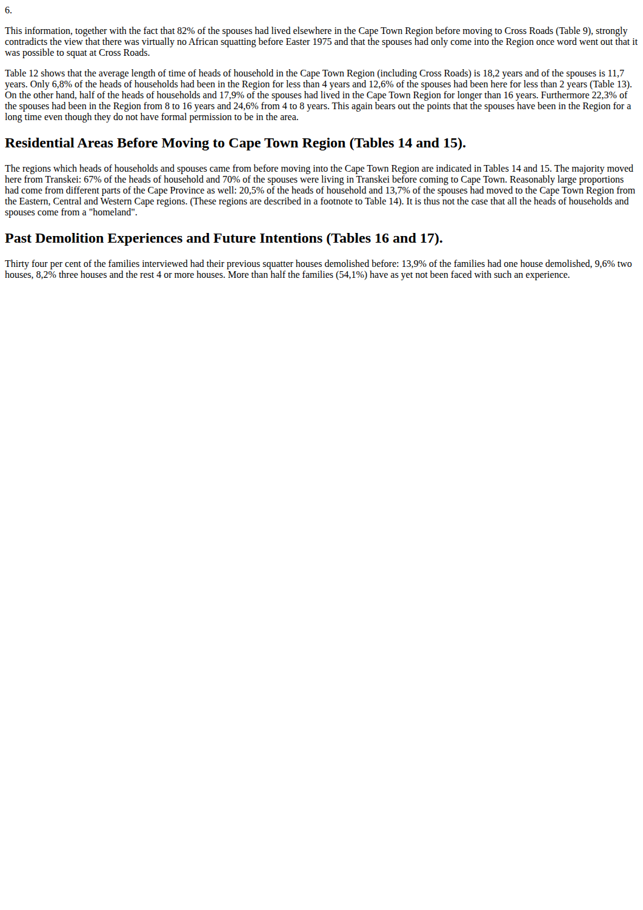6.
This information, together with the fact that 82% of the spouses had lived elsewhere in the Cape Town Region before moving to Cross Roads (Table 9), strongly contradicts the view that there was virtually no African squatting before Easter 1975 and that the spouses had only come into the Region once word went out that it was possible to squat at Cross Roads.
Table 12 shows that the average length of time of heads of household in the Cape Town Region (including Cross Roads) is 18,2 years and of the spouses is 11,7 years. Only 6,8% of the heads of households had been in the Region for less than 4 years and 12,6% of the spouses had been here for less than 2 years (Table 13). On the other hand, half of the heads of households and 17,9% of the spouses had lived in the Cape Town Region for longer than 16 years. Furthermore 22,3% of the spouses had been in the Region from 8 to 16 years and 24,6% from 4 to 8 years. This again bears out the points that the spouses have been in the Region for a long time even though they do not have formal permission to be in the area.
Residential Areas Before Moving to Cape Town Region (Tables 14 and 15).
The regions which heads of households and spouses came from before moving into the Cape Town Region are indicated in Tables 14 and 15. The majority moved here from Transkei: 67% of the heads of household and 70% of the spouses were living in Transkei before coming to Cape Town. Reasonably large proportions had come from different parts of the Cape Province as well: 20,5% of the heads of household and 13,7% of the spouses had moved to the Cape Town Region from the Eastern, Central and Western Cape regions. (These regions are described in a footnote to Table 14). It is thus not the case that all the heads of households and spouses come from a "homeland".
Past Demolition Experiences and Future Intentions (Tables 16 and 17).
Thirty four per cent of the families interviewed had their previous squatter houses demolished before: 13,9% of the families had one house demolished, 9,6% two houses, 8,2% three houses and the rest 4 or more houses. More than half the families (54,1%) have as yet not been faced with such an experience.